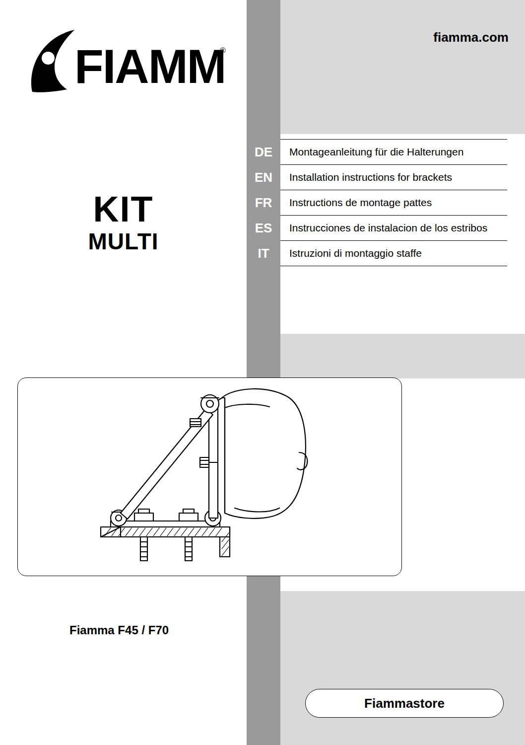fiamma.com
FIAMMA ®
KIT
MULTI
| DE | Montageanleitung für die Halterungen |
| EN | Installation instructions for brackets |
| FR | Instructions de montage pattes |
| ES | Instrucciones de instalacion de los estribos |
| IT | Istruzioni di montaggio staffe |
Fiamma F45 / F70
Fiammastore